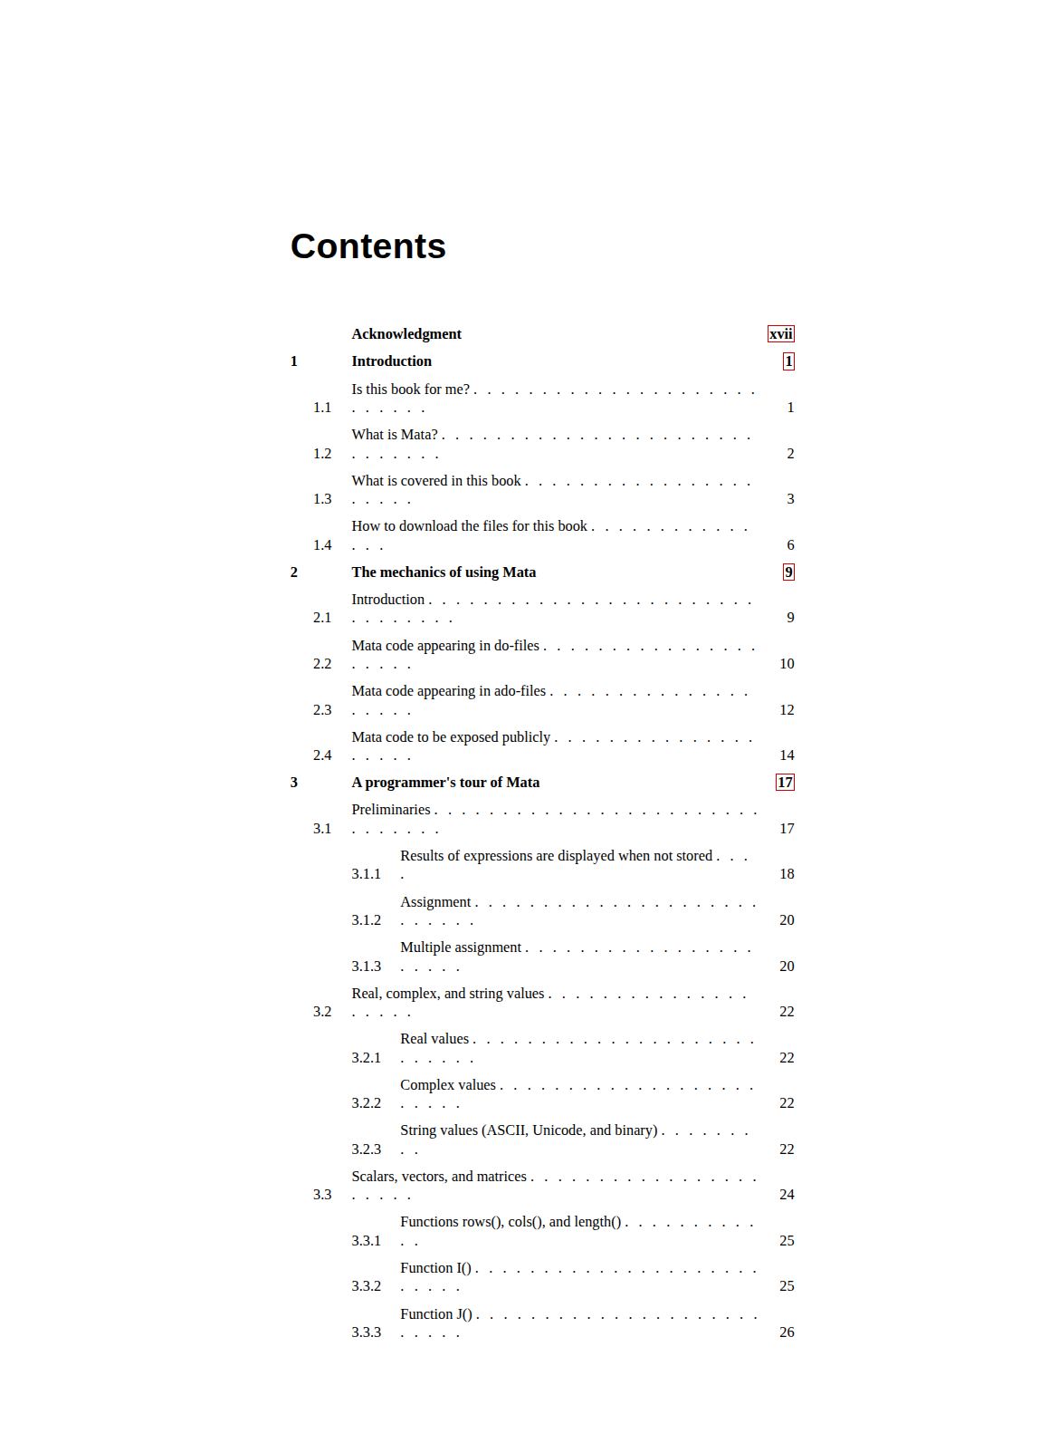Contents
| | | Acknowledgment | xvii |
| 1 | | Introduction | 1 |
| | 1.1 | Is this book for me? . . . . . . . . . . . . . . . . . . . . . . . . . . . | 1 |
| | 1.2 | What is Mata? . . . . . . . . . . . . . . . . . . . . . . . . . . . . . . | 2 |
| | 1.3 | What is covered in this book . . . . . . . . . . . . . . . . . . . . . . | 3 |
| | 1.4 | How to download the files for this book . . . . . . . . . . . . . . . | 6 |
| 2 | | The mechanics of using Mata | 9 |
| | 2.1 | Introduction . . . . . . . . . . . . . . . . . . . . . . . . . . . . . . . . | 9 |
| | 2.2 | Mata code appearing in do-files . . . . . . . . . . . . . . . . . . . . . | 10 |
| | 2.3 | Mata code appearing in ado-files . . . . . . . . . . . . . . . . . . . . | 12 |
| | 2.4 | Mata code to be exposed publicly . . . . . . . . . . . . . . . . . . . . | 14 |
| 3 | | A programmer's tour of Mata | 17 |
| | 3.1 | Preliminaries . . . . . . . . . . . . . . . . . . . . . . . . . . . . . . . | 17 |
| | | 3.1.1 | Results of expressions are displayed when not stored . . . . | 18 |
| | | 3.1.2 | Assignment . . . . . . . . . . . . . . . . . . . . . . . . . . . | 20 |
| | | 3.1.3 | Multiple assignment . . . . . . . . . . . . . . . . . . . . . . | 20 |
| | 3.2 | Real, complex, and string values . . . . . . . . . . . . . . . . . . . . | 22 |
| | | 3.2.1 | Real values . . . . . . . . . . . . . . . . . . . . . . . . . . . | 22 |
| | | 3.2.2 | Complex values . . . . . . . . . . . . . . . . . . . . . . . . | 22 |
| | | 3.2.3 | String values (ASCII, Unicode, and binary) . . . . . . . . . | 22 |
| | 3.3 | Scalars, vectors, and matrices . . . . . . . . . . . . . . . . . . . . . . | 24 |
| | | 3.3.1 | Functions rows(), cols(), and length() . . . . . . . . . . . . | 25 |
| | | 3.3.2 | Function I() . . . . . . . . . . . . . . . . . . . . . . . . . . | 25 |
| | | 3.3.3 | Function J() . . . . . . . . . . . . . . . . . . . . . . . . . . | 26 |